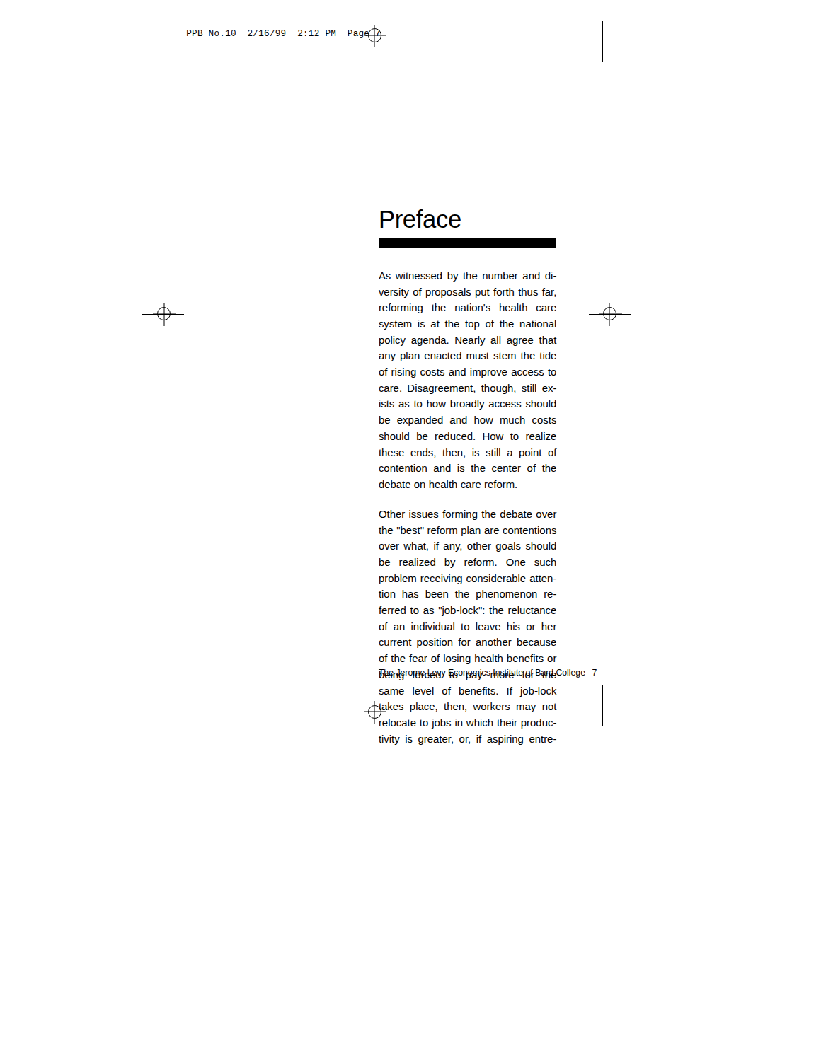PPB No.10 2/16/99 2:12 PM Page 7
Preface
As witnessed by the number and diversity of proposals put forth thus far, reforming the nation's health care system is at the top of the national policy agenda. Nearly all agree that any plan enacted must stem the tide of rising costs and improve access to care. Disagreement, though, still exists as to how broadly access should be expanded and how much costs should be reduced. How to realize these ends, then, is still a point of contention and is the center of the debate on health care reform.
Other issues forming the debate over the "best" reform plan are contentions over what, if any, other goals should be realized by reform. One such problem receiving considerable attention has been the phenomenon referred to as "job-lock": the reluctance of an individual to leave his or her current position for another because of the fear of losing health benefits or being forced to pay more for the same level of benefits. If job-lock takes place, then, workers may not relocate to jobs in which their productivity is greater, or, if aspiring entrepreneurs are reluctant to start their own businesses, the potential innovation, employment, and competition fostered by small business will not be realized. Either of these events results in the national
The Jerome Levy Economics Institute of Bard College7